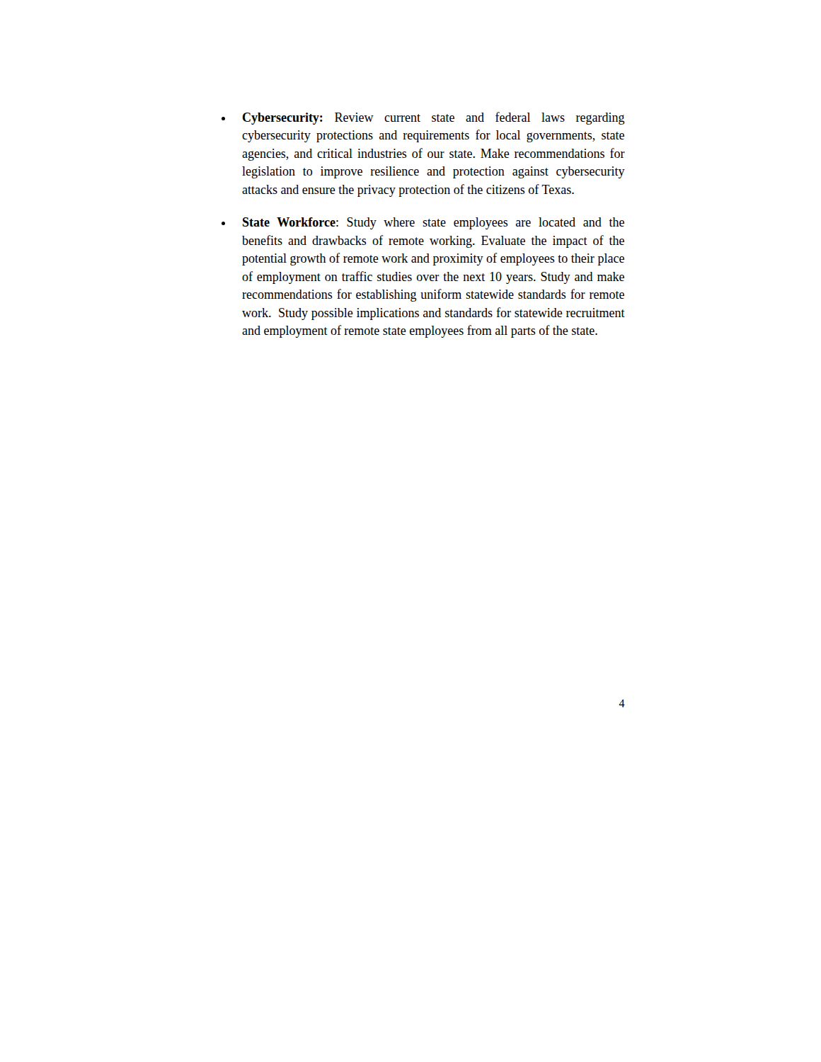Cybersecurity: Review current state and federal laws regarding cybersecurity protections and requirements for local governments, state agencies, and critical industries of our state. Make recommendations for legislation to improve resilience and protection against cybersecurity attacks and ensure the privacy protection of the citizens of Texas.
State Workforce: Study where state employees are located and the benefits and drawbacks of remote working. Evaluate the impact of the potential growth of remote work and proximity of employees to their place of employment on traffic studies over the next 10 years. Study and make recommendations for establishing uniform statewide standards for remote work. Study possible implications and standards for statewide recruitment and employment of remote state employees from all parts of the state.
4